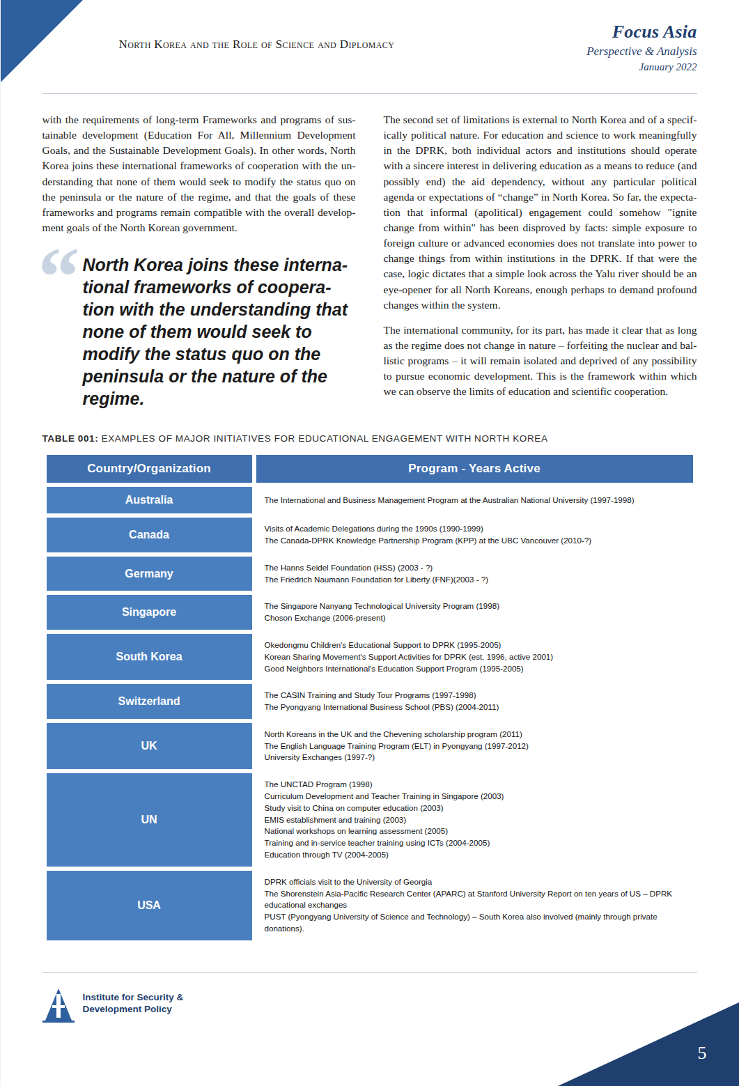North Korea and the Role of Science and Diplomacy
Focus Asia
Perspective & Analysis
January 2022
with the requirements of long-term Frameworks and programs of sustainable development (Education For All, Millennium Development Goals, and the Sustainable Development Goals). In other words, North Korea joins these international frameworks of cooperation with the understanding that none of them would seek to modify the status quo on the peninsula or the nature of the regime, and that the goals of these frameworks and programs remain compatible with the overall development goals of the North Korean government.
“
North Korea joins these international frameworks of cooperation with the understanding that none of them would seek to modify the status quo on the peninsula or the nature of the regime.
The second set of limitations is external to North Korea and of a specifically political nature. For education and science to work meaningfully in the DPRK, both individual actors and institutions should operate with a sincere interest in delivering education as a means to reduce (and possibly end) the aid dependency, without any particular political agenda or expectations of “change” in North Korea. So far, the expectation that informal (apolitical) engagement could somehow "ignite change from within" has been disproved by facts: simple exposure to foreign culture or advanced economies does not translate into power to change things from within institutions in the DPRK. If that were the case, logic dictates that a simple look across the Yalu river should be an eye-opener for all North Koreans, enough perhaps to demand profound changes within the system.
The international community, for its part, has made it clear that as long as the regime does not change in nature – forfeiting the nuclear and ballistic programs – it will remain isolated and deprived of any possibility to pursue economic development. This is the framework within which we can observe the limits of education and scientific cooperation.
TABLE 001: EXAMPLES OF MAJOR INITIATIVES FOR EDUCATIONAL ENGAGEMENT WITH NORTH KOREA
| Country/Organization | Program - Years Active |
| --- | --- |
| Australia | The International and Business Management Program at the Australian National University (1997-1998) |
| Canada | Visits of Academic Delegations during the 1990s (1990-1999) The Canada-DPRK Knowledge Partnership Program (KPP) at the UBC Vancouver (2010-?) |
| Germany | The Hanns Seidel Foundation (HSS) (2003 - ?) The Friedrich Naumann Foundation for Liberty (FNF)(2003 - ?) |
| Singapore | The Singapore Nanyang Technological University Program (1998) Choson Exchange (2006-present) |
| South Korea | Okedongmu Children's Educational Support to DPRK (1995-2005) Korean Sharing Movement's Support Activities for DPRK (est. 1996, active 2001) Good Neighbors International's Education Support Program (1995-2005) |
| Switzerland | The CASIN Training and Study Tour Programs (1997-1998) The Pyongyang International Business School (PBS) (2004-2011) |
| UK | North Koreans in the UK and the Chevening scholarship program (2011) The English Language Training Program (ELT) in Pyongyang (1997-2012) University Exchanges (1997-?) |
| UN | The UNCTAD Program (1998) Curriculum Development and Teacher Training in Singapore (2003) Study visit to China on computer education (2003) EMIS establishment and training (2003) National workshops on learning assessment (2005) Training and in-service teacher training using ICTs (2004-2005) Education through TV (2004-2005) |
| USA | DPRK officials visit to the University of Georgia The Shorenstein Asia-Pacific Research Center (APARC) at Stanford University Report on ten years of US – DPRK educational exchanges PUST (Pyongyang University of Science and Technology) – South Korea also involved (mainly through private donations). |
Institute for Security &
Development Policy
5